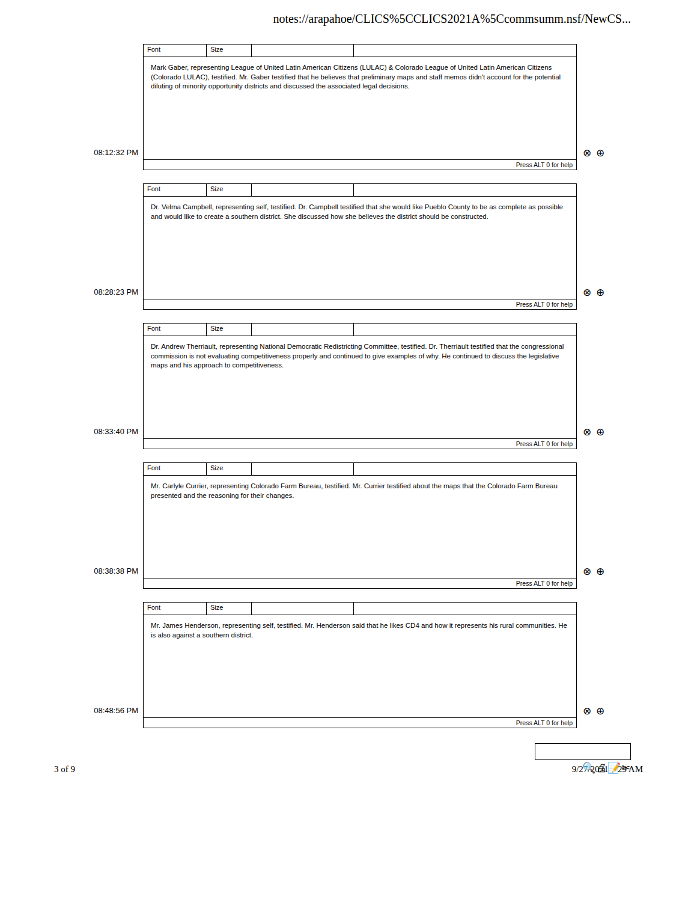notes://arapahoe/CLICS%5CCLICS2021A%5Ccommsumm.nsf/NewCS...
08:12:32 PM
Font
Size
Mark Gaber, representing League of United Latin American Citizens (LULAC) & Colorado League of United Latin American Citizens (Colorado LULAC), testified. Mr. Gaber testified that he believes that preliminary maps and staff memos didn't account for the potential diluting of minority opportunity districts and discussed the associated legal decisions.
Press ALT 0 for help
⊗ ⊕
08:28:23 PM
Font
Size
Dr. Velma Campbell, representing self, testified. Dr. Campbell testified that she would like Pueblo County to be as complete as possible and would like to create a southern district. She discussed how she believes the district should be constructed.
Press ALT 0 for help
⊗ ⊕
08:33:40 PM
Font
Size
Dr. Andrew Therriault, representing National Democratic Redistricting Committee, testified. Dr. Therriault testified that the congressional commission is not evaluating competitiveness properly and continued to give examples of why. He continued to discuss the legislative maps and his approach to competitiveness.
Press ALT 0 for help
⊗ ⊕
08:38:38 PM
Font
Size
Mr. Carlyle Currier, representing Colorado Farm Bureau, testified. Mr. Currier testified about the maps that the Colorado Farm Bureau presented and the reasoning for their changes.
Press ALT 0 for help
⊗ ⊕
08:48:56 PM
Font
Size
Mr. James Henderson, representing self, testified. Mr. Henderson said that he likes CD4 and how it represents his rural communities. He is also against a southern district.
Press ALT 0 for help
⊗ ⊕
🔍🖨📝✂
3 of 9
9/27/2021 9:29 AM